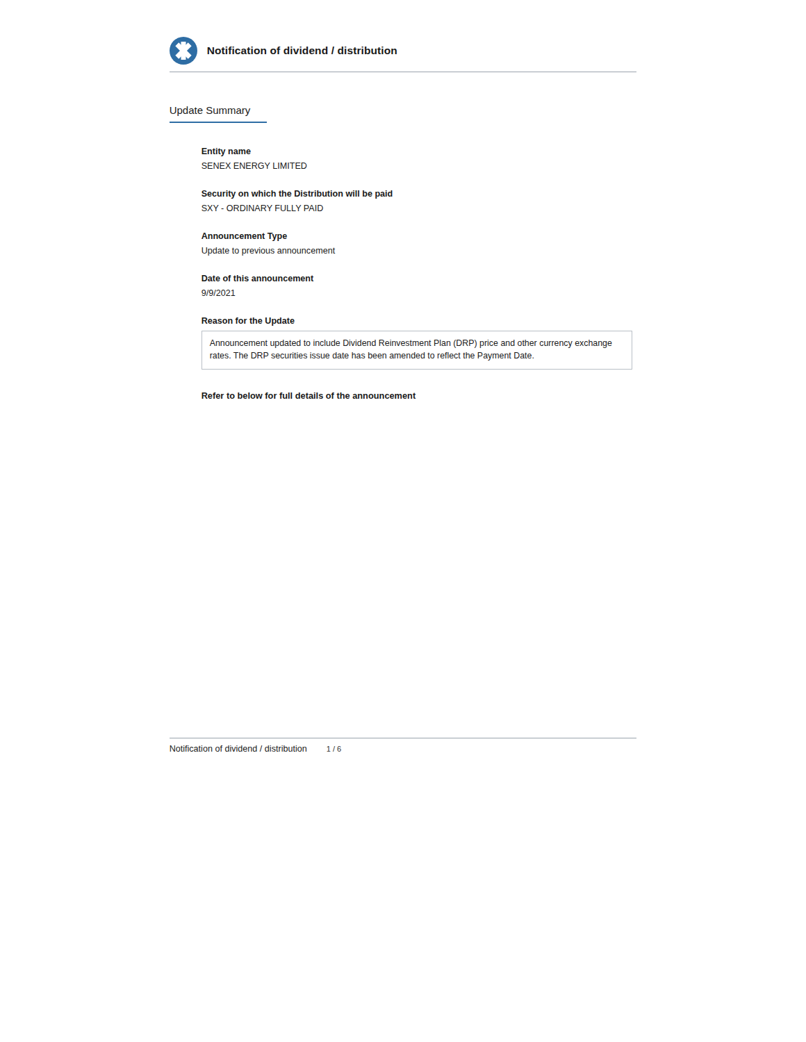Notification of dividend / distribution
Update Summary
Entity name
SENEX ENERGY LIMITED
Security on which the Distribution will be paid
SXY - ORDINARY FULLY PAID
Announcement Type
Update to previous announcement
Date of this announcement
9/9/2021
Reason for the Update
Announcement updated to include Dividend Reinvestment Plan (DRP) price and other currency exchange rates. The DRP securities issue date has been amended to reflect the Payment Date.
Refer to below for full details of the announcement
Notification of dividend / distribution 1 / 6